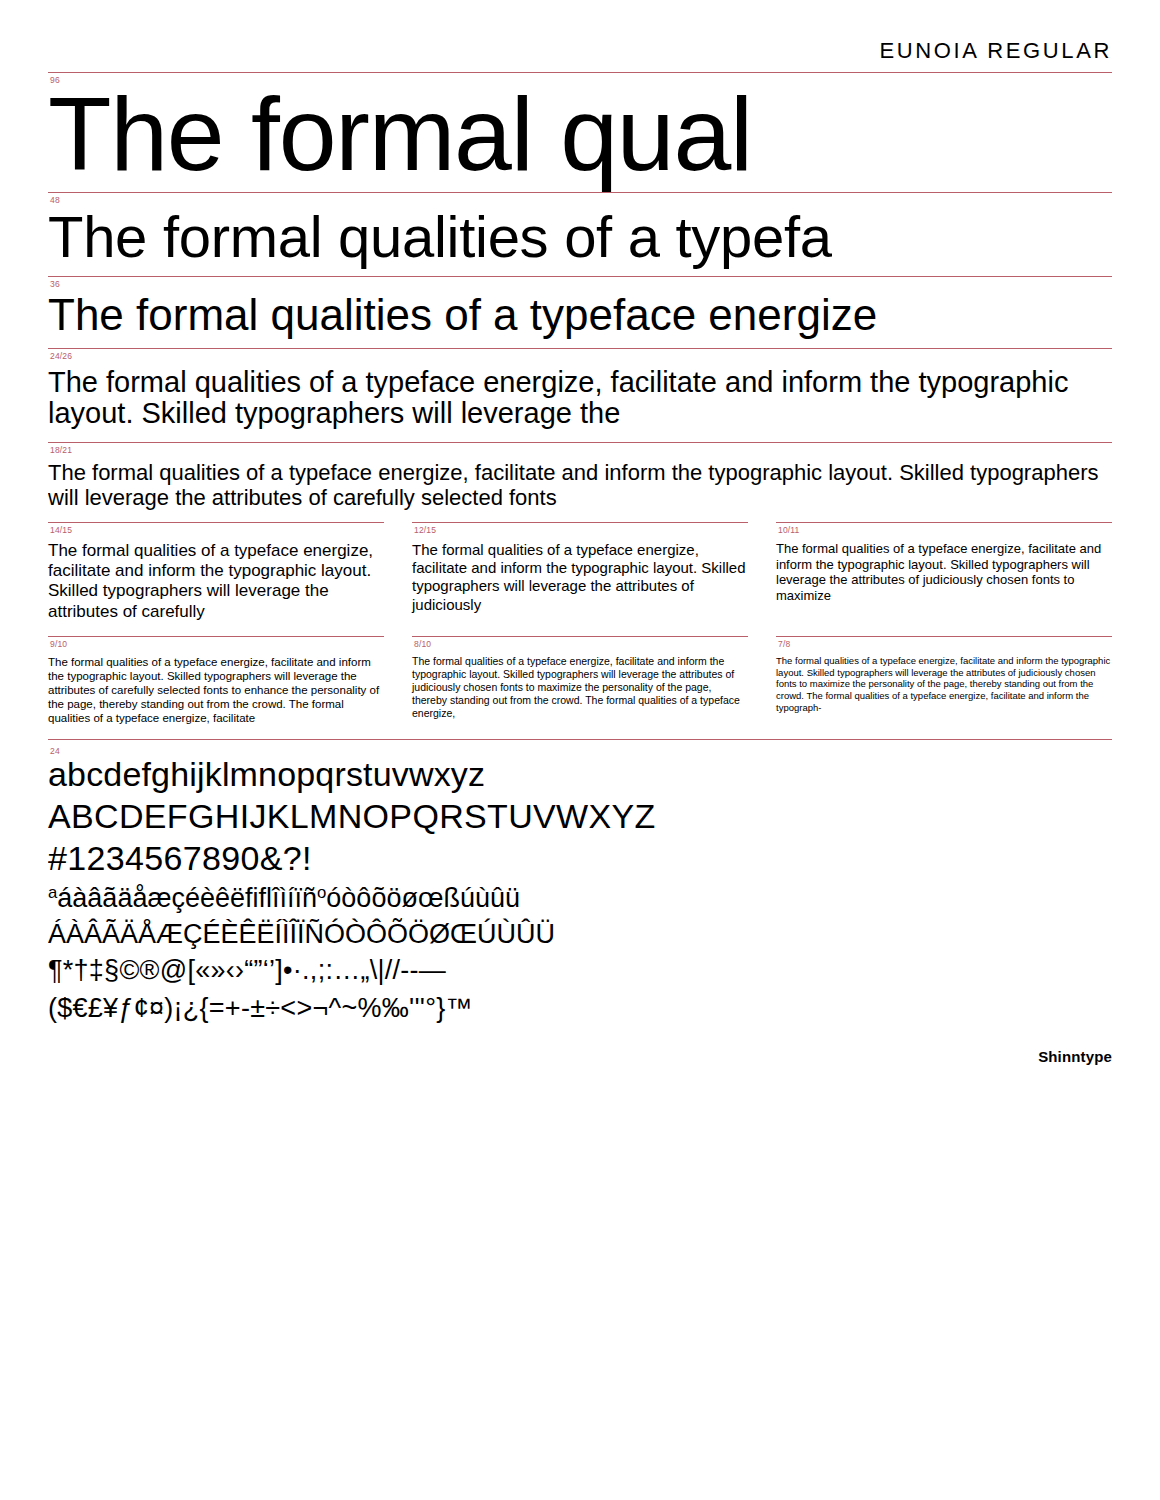EUNOIA REGULAR
96
The formal qual
48
The formal qualities of a typefa
36
The formal qualities of a typeface energize
24/26
The formal qualities of a typeface energize, facilitate and inform the typographic layout. Skilled typographers will leverage the
18/21
The formal qualities of a typeface energize, facilitate and inform the typographic layout. Skilled typographers will leverage the attributes of carefully selected fonts
14/15
The formal qualities of a typeface energize, facilitate and inform the typographic layout. Skilled typographers will leverage the attributes of carefully
12/15
The formal qualities of a typeface energize, facilitate and inform the typographic layout. Skilled typographers will leverage the attributes of judiciously
10/11
The formal qualities of a typeface energize, facilitate and inform the typographic layout. Skilled typographers will leverage the attributes of judiciously chosen fonts to maximize
9/10
The formal qualities of a typeface energize, facilitate and inform the typographic layout. Skilled typographers will leverage the attributes of carefully selected fonts to enhance the personality of the page, thereby standing out from the crowd. The formal qualities of a typeface energize, facilitate
8/10
The formal qualities of a typeface energize, facilitate and inform the typographic layout. Skilled typographers will leverage the attributes of judiciously chosen fonts to maximize the personality of the page, thereby standing out from the crowd. The formal qualities of a typeface energize,
7/8
The formal qualities of a typeface energize, facilitate and inform the typographic layout. Skilled typographers will leverage the attributes of judiciously chosen fonts to maximize the personality of the page, thereby standing out from the crowd. The formal qualities of a typeface energize, facilitate and inform the typograph-
24
abcdefghijklmnopqrstuvwxyz
ABCDEFGHIJKLMNOPQRSTUVWXYZ
#1234567890&?!
aáàâãäåæçéèêëfiflîìíïñoóòôõöøœßúùûü
ÁÀÂÃÄÅÆÇÉÈÊËÍÌÎÏÑÓÒÔÕÖØŒÚÙÛÜ
¶*†‡§©®@[«»‹›“”‘’]•·.,;:…„\|//--—
($€£¥ƒ¢¤)¡¿{=+-±÷<>¬^~%‰'''°}™
Shinntype